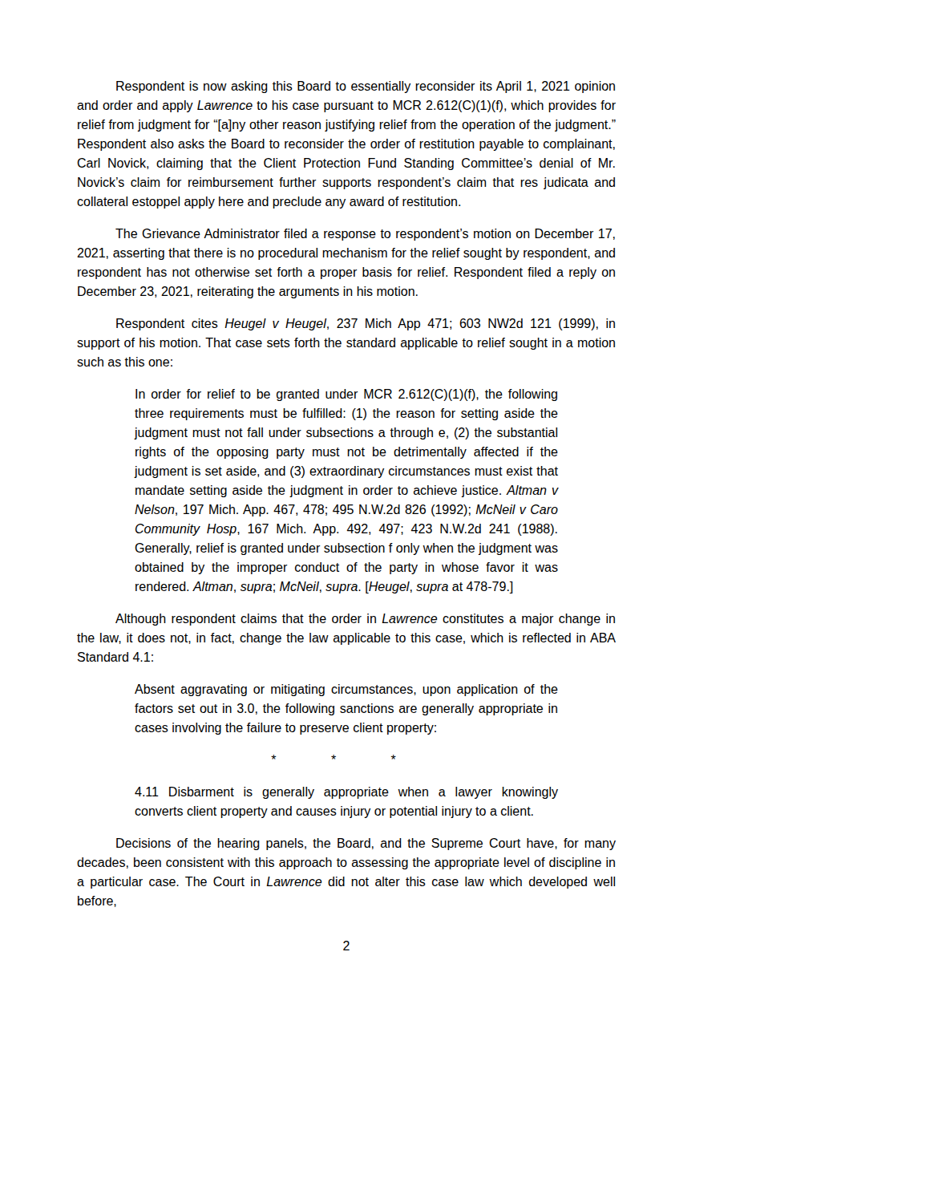Respondent is now asking this Board to essentially reconsider its April 1, 2021 opinion and order and apply Lawrence to his case pursuant to MCR 2.612(C)(1)(f), which provides for relief from judgment for “[a]ny other reason justifying relief from the operation of the judgment.” Respondent also asks the Board to reconsider the order of restitution payable to complainant, Carl Novick, claiming that the Client Protection Fund Standing Committee’s denial of Mr. Novick’s claim for reimbursement further supports respondent’s claim that res judicata and collateral estoppel apply here and preclude any award of restitution.
The Grievance Administrator filed a response to respondent’s motion on December 17, 2021, asserting that there is no procedural mechanism for the relief sought by respondent, and respondent has not otherwise set forth a proper basis for relief. Respondent filed a reply on December 23, 2021, reiterating the arguments in his motion.
Respondent cites Heugel v Heugel, 237 Mich App 471; 603 NW2d 121 (1999), in support of his motion. That case sets forth the standard applicable to relief sought in a motion such as this one:
In order for relief to be granted under MCR 2.612(C)(1)(f), the following three requirements must be fulfilled: (1) the reason for setting aside the judgment must not fall under subsections a through e, (2) the substantial rights of the opposing party must not be detrimentally affected if the judgment is set aside, and (3) extraordinary circumstances must exist that mandate setting aside the judgment in order to achieve justice. Altman v Nelson, 197 Mich. App. 467, 478; 495 N.W.2d 826 (1992); McNeil v Caro Community Hosp, 167 Mich. App. 492, 497; 423 N.W.2d 241 (1988). Generally, relief is granted under subsection f only when the judgment was obtained by the improper conduct of the party in whose favor it was rendered. Altman, supra; McNeil, supra. [Heugel, supra at 478-79.]
Although respondent claims that the order in Lawrence constitutes a major change in the law, it does not, in fact, change the law applicable to this case, which is reflected in ABA Standard 4.1:
Absent aggravating or mitigating circumstances, upon application of the factors set out in 3.0, the following sanctions are generally appropriate in cases involving the failure to preserve client property:
* * *
4.11 Disbarment is generally appropriate when a lawyer knowingly converts client property and causes injury or potential injury to a client.
Decisions of the hearing panels, the Board, and the Supreme Court have, for many decades, been consistent with this approach to assessing the appropriate level of discipline in a particular case. The Court in Lawrence did not alter this case law which developed well before,
2